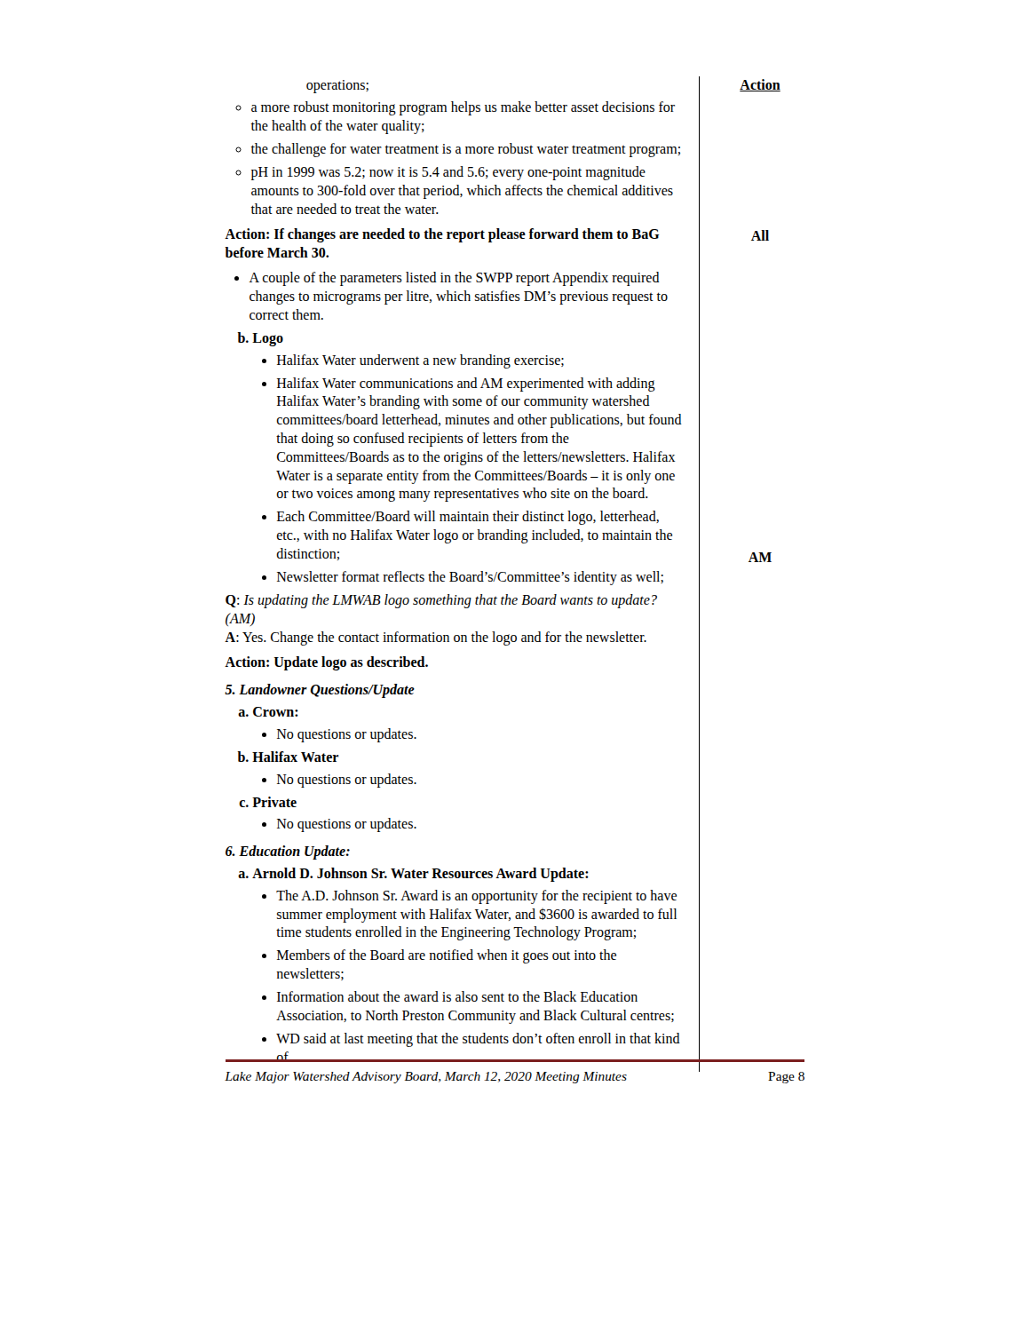operations;
a more robust monitoring program helps us make better asset decisions for the health of the water quality;
the challenge for water treatment is a more robust water treatment program;
pH in 1999 was 5.2; now it is 5.4 and 5.6; every one-point magnitude amounts to 300-fold over that period, which affects the chemical additives that are needed to treat the water.
Action: If changes are needed to the report please forward them to BaG before March 30.
A couple of the parameters listed in the SWPP report Appendix required changes to micrograms per litre, which satisfies DM’s previous request to correct them.
Logo
Halifax Water underwent a new branding exercise;
Halifax Water communications and AM experimented with adding Halifax Water’s branding with some of our community watershed committees/board letterhead, minutes and other publications, but found that doing so confused recipients of letters from the Committees/Boards as to the origins of the letters/newsletters. Halifax Water is a separate entity from the Committees/Boards – it is only one or two voices among many representatives who site on the board.
Each Committee/Board will maintain their distinct logo, letterhead, etc., with no Halifax Water logo or branding included, to maintain the distinction;
Newsletter format reflects the Board’s/Committee’s identity as well;
Q: Is updating the LMWAB logo something that the Board wants to update? (AM)
A: Yes. Change the contact information on the logo and for the newsletter.
Action: Update logo as described.
5. Landowner Questions/Update
Crown:
No questions or updates.
Halifax Water
No questions or updates.
Private
No questions or updates.
6. Education Update:
Arnold D. Johnson Sr. Water Resources Award Update:
The A.D. Johnson Sr. Award is an opportunity for the recipient to have summer employment with Halifax Water, and $3600 is awarded to full time students enrolled in the Engineering Technology Program;
Members of the Board are notified when it goes out into the newsletters;
Information about the award is also sent to the Black Education Association, to North Preston Community and Black Cultural centres;
WD said at last meeting that the students don’t often enroll in that kind of
Action
All
AM
Lake Major Watershed Advisory Board, March 12, 2020 Meeting Minutes Page 8